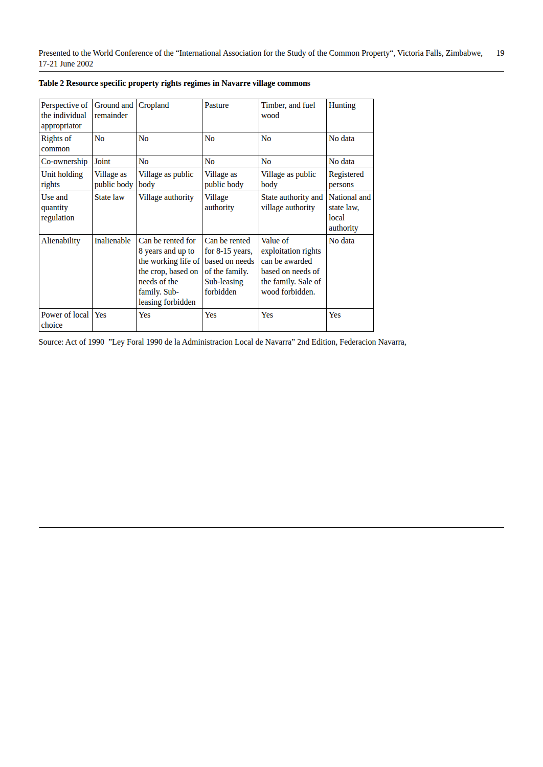Presented to the World Conference of the “International Association for the Study of the Common Property“, Victoria Falls, Zimbabwe, 17-21 June 2002
19
Table 2 Resource specific property rights regimes in Navarre village commons
| Perspective of the individual appropriator | Ground and remainder | Cropland | Pasture | Timber, and fuel wood | Hunting |
| Rights of common | No | No | No | No | No data |
| Co-ownership | Joint | No | No | No | No data |
| Unit holding rights | Village as public body | Village as public body | Village as public body | Village as public body | Registered persons |
| Use and quantity regulation | State law | Village authority | Village authority | State authority and village authority | National and state law, local authority |
| Alienability | Inalienable | Can be rented for 8 years and up to the working life of the crop, based on needs of the family. Sub-leasing forbidden | Can be rented for 8-15 years, based on needs of the family. Sub-leasing forbidden | Value of exploitation rights can be awarded based on needs of the family. Sale of wood forbidden. | No data |
| Power of local choice | Yes | Yes | Yes | Yes | Yes |
Source: Act of 1990 ”Ley Foral 1990 de la Administracion Local de Navarra” 2nd Edition, Federacion Navarra,